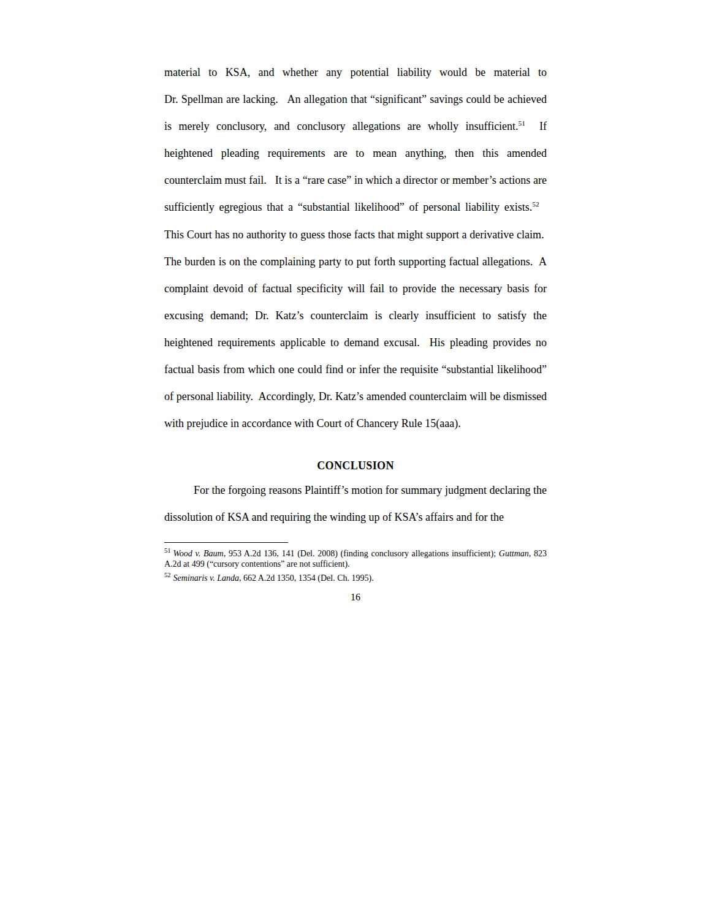material to KSA, and whether any potential liability would be material to Dr. Spellman are lacking. An allegation that “significant” savings could be achieved is merely conclusory, and conclusory allegations are wholly insufficient.51 If heightened pleading requirements are to mean anything, then this amended counterclaim must fail. It is a “rare case” in which a director or member’s actions are sufficiently egregious that a “substantial likelihood” of personal liability exists.52 This Court has no authority to guess those facts that might support a derivative claim. The burden is on the complaining party to put forth supporting factual allegations. A complaint devoid of factual specificity will fail to provide the necessary basis for excusing demand; Dr. Katz’s counterclaim is clearly insufficient to satisfy the heightened requirements applicable to demand excusal. His pleading provides no factual basis from which one could find or infer the requisite “substantial likelihood” of personal liability. Accordingly, Dr. Katz’s amended counterclaim will be dismissed with prejudice in accordance with Court of Chancery Rule 15(aaa).
CONCLUSION
For the forgoing reasons Plaintiff’s motion for summary judgment declaring the dissolution of KSA and requiring the winding up of KSA’s affairs and for the
51 Wood v. Baum, 953 A.2d 136, 141 (Del. 2008) (finding conclusory allegations insufficient); Guttman, 823 A.2d at 499 (“cursory contentions” are not sufficient).
52 Seminaris v. Landa, 662 A.2d 1350, 1354 (Del. Ch. 1995).
16